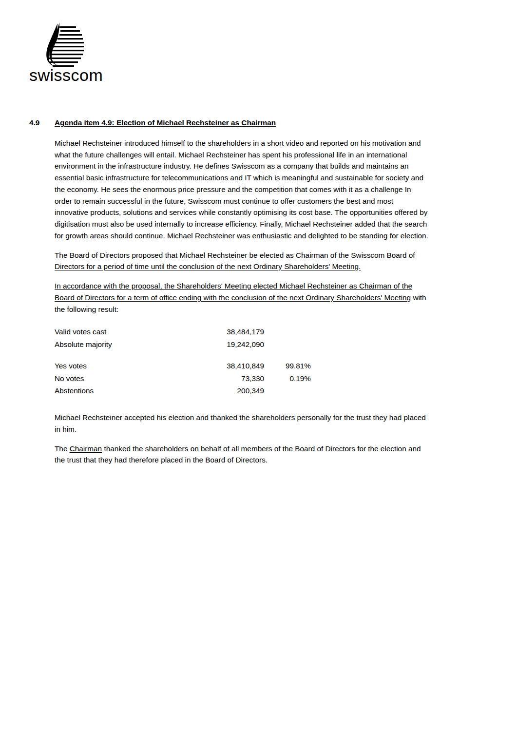swisscom
4.9
Agenda item 4.9: Election of Michael Rechsteiner as Chairman
Michael Rechsteiner introduced himself to the shareholders in a short video and reported on his motivation and what the future challenges will entail. Michael Rechsteiner has spent his professional life in an international environment in the infrastructure industry. He defines Swisscom as a company that builds and maintains an essential basic infrastructure for telecommunications and IT which is meaningful and sustainable for society and the economy. He sees the enormous price pressure and the competition that comes with it as a challenge In order to remain successful in the future, Swisscom must continue to offer customers the best and most innovative products, solutions and services while constantly optimising its cost base. The opportunities offered by digitisation must also be used internally to increase efficiency. Finally, Michael Rechsteiner added that the search for growth areas should continue. Michael Rechsteiner was enthusiastic and delighted to be standing for election.
The Board of Directors proposed that Michael Rechsteiner be elected as Chairman of the Swisscom Board of Directors for a period of time until the conclusion of the next Ordinary Shareholders' Meeting.
In accordance with the proposal, the Shareholders' Meeting elected Michael Rechsteiner as Chairman of the Board of Directors for a term of office ending with the conclusion of the next Ordinary Shareholders' Meeting with the following result:
| Valid votes cast | 38,484,179 | |
| Absolute majority | 19,242,090 | |
| Yes votes | 38,410,849 | 99.81% |
| No votes | 73,330 | 0.19% |
| Abstentions | 200,349 | |
Michael Rechsteiner accepted his election and thanked the shareholders personally for the trust they had placed in him.
The Chairman thanked the shareholders on behalf of all members of the Board of Directors for the election and the trust that they had therefore placed in the Board of Directors.